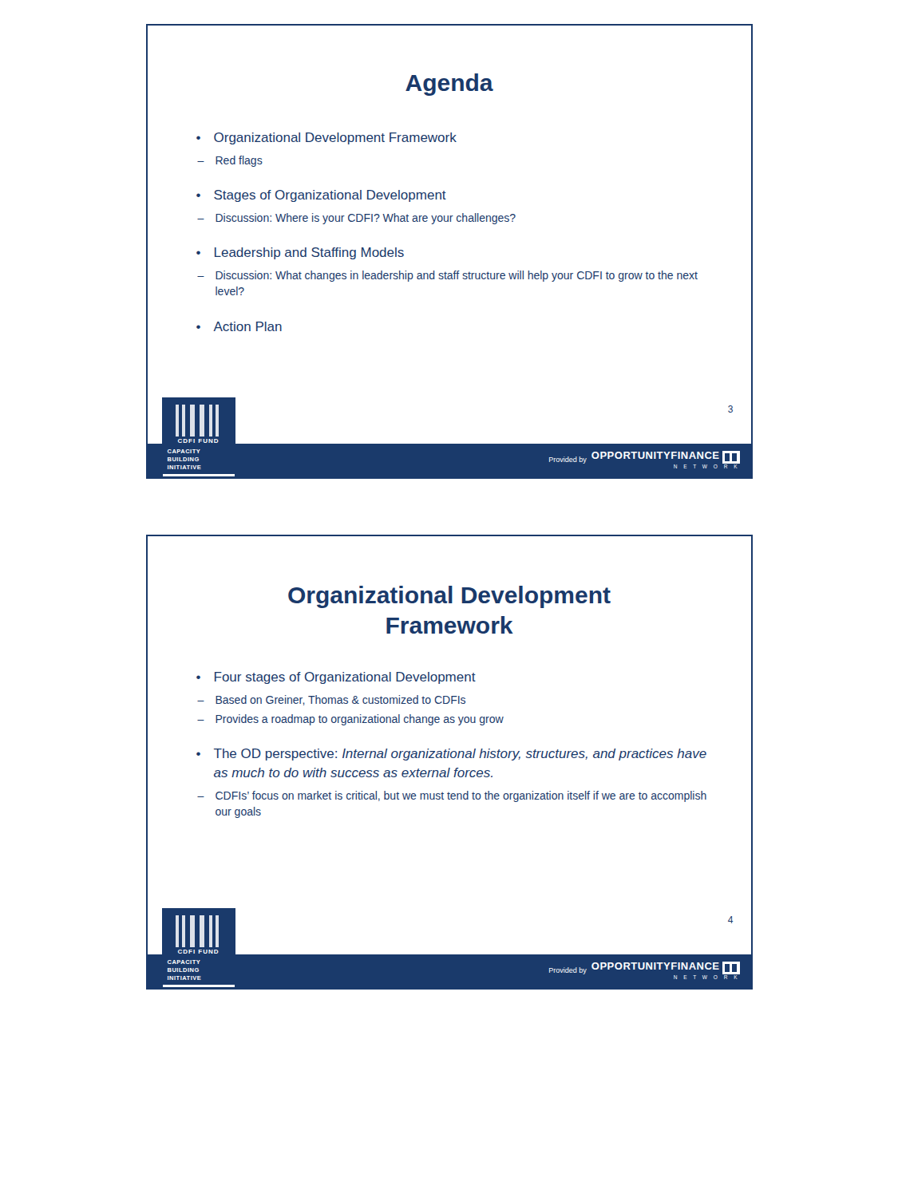Agenda
Organizational Development Framework
Red flags
Stages of Organizational Development
Discussion: Where is your CDFI? What are your challenges?
Leadership and Staffing Models
Discussion: What changes in leadership and staff structure will help your CDFI to grow to the next level?
Action Plan
3
Provided by OPPORTUNITYFINANCE
N E T W O R K
CDFI FUND
CAPACITY
BUILDING
INITIATIVE
Organizational Development
Framework
Four stages of Organizational Development
Based on Greiner, Thomas & customized to CDFIs
Provides a roadmap to organizational change as you grow
The OD perspective: Internal organizational history, structures, and practices have as much to do with success as external forces.
CDFIs’ focus on market is critical, but we must tend to the organization itself if we are to accomplish our goals
4
Provided by OPPORTUNITYFINANCE
N E T W O R K
CDFI FUND
CAPACITY
BUILDING
INITIATIVE